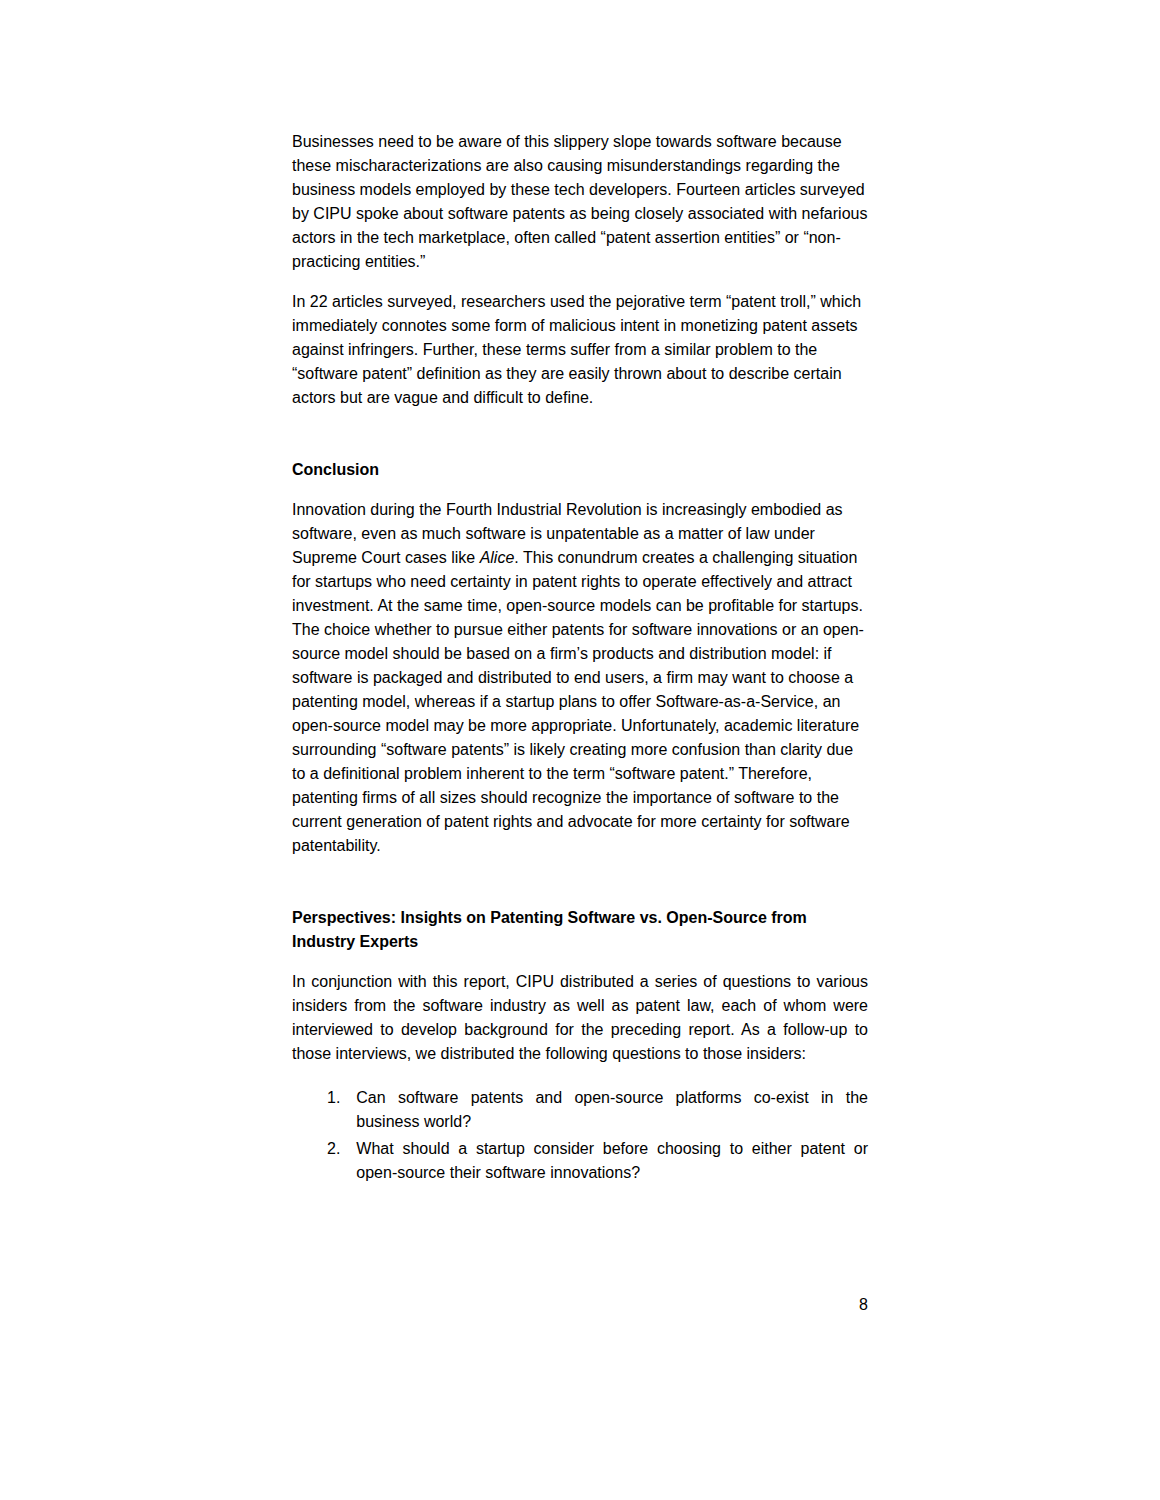Businesses need to be aware of this slippery slope towards software because these mischaracterizations are also causing misunderstandings regarding the business models employed by these tech developers. Fourteen articles surveyed by CIPU spoke about software patents as being closely associated with nefarious actors in the tech marketplace, often called “patent assertion entities” or “non-practicing entities.”
In 22 articles surveyed, researchers used the pejorative term “patent troll,” which immediately connotes some form of malicious intent in monetizing patent assets against infringers. Further, these terms suffer from a similar problem to the “software patent” definition as they are easily thrown about to describe certain actors but are vague and difficult to define.
Conclusion
Innovation during the Fourth Industrial Revolution is increasingly embodied as software, even as much software is unpatentable as a matter of law under Supreme Court cases like Alice. This conundrum creates a challenging situation for startups who need certainty in patent rights to operate effectively and attract investment. At the same time, open-source models can be profitable for startups. The choice whether to pursue either patents for software innovations or an open-source model should be based on a firm’s products and distribution model: if software is packaged and distributed to end users, a firm may want to choose a patenting model, whereas if a startup plans to offer Software-as-a-Service, an open-source model may be more appropriate. Unfortunately, academic literature surrounding “software patents” is likely creating more confusion than clarity due to a definitional problem inherent to the term “software patent.” Therefore, patenting firms of all sizes should recognize the importance of software to the current generation of patent rights and advocate for more certainty for software patentability.
Perspectives: Insights on Patenting Software vs. Open-Source from Industry Experts
In conjunction with this report, CIPU distributed a series of questions to various insiders from the software industry as well as patent law, each of whom were interviewed to develop background for the preceding report. As a follow-up to those interviews, we distributed the following questions to those insiders:
Can software patents and open-source platforms co-exist in the business world?
What should a startup consider before choosing to either patent or open-source their software innovations?
8